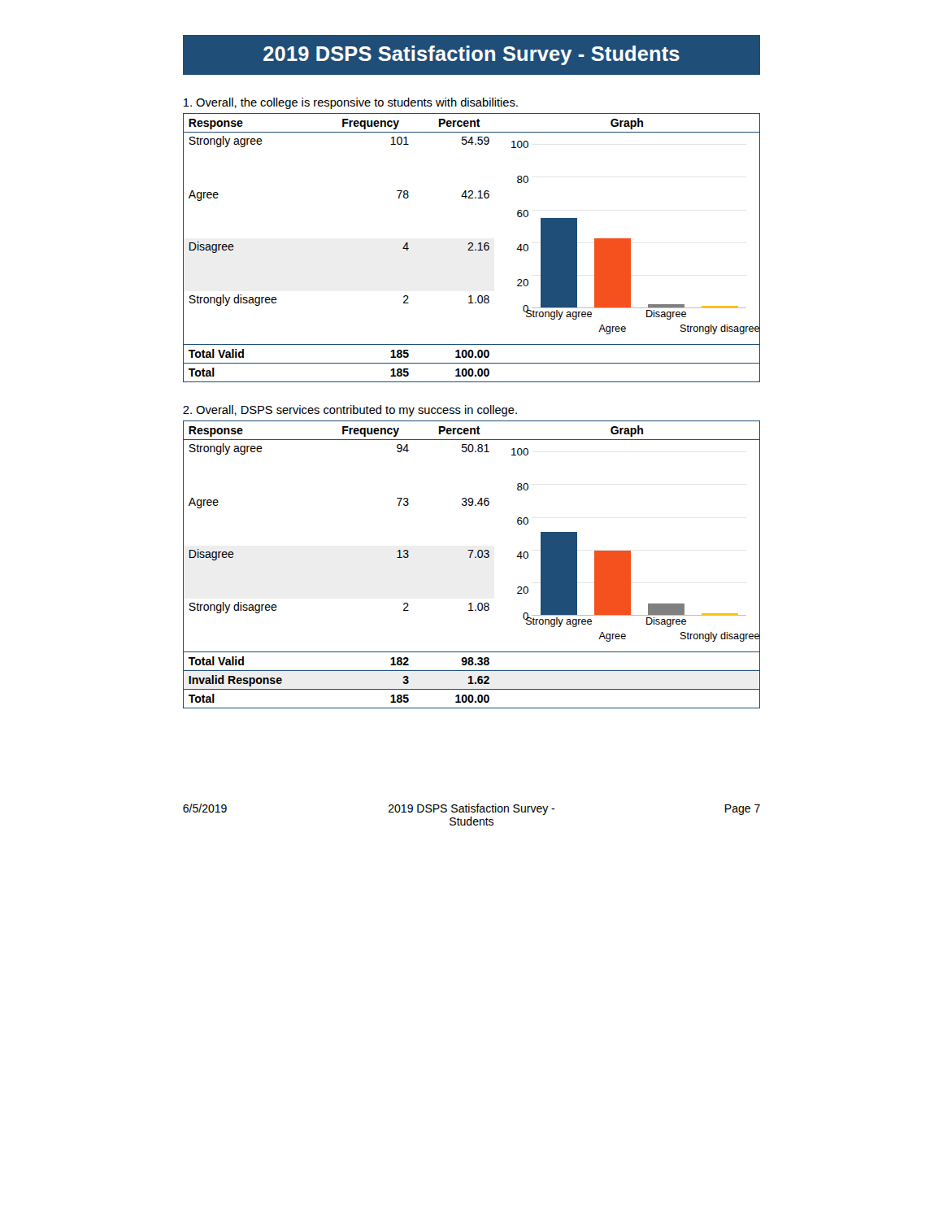2019 DSPS Satisfaction Survey - Students
1. Overall, the college is responsive to students with disabilities.
| Response | Frequency | Percent | Graph |
| --- | --- | --- | --- |
| Strongly agree | 101 | 54.59 | 100 80 60 40 20 0 Strongly agree Disagree Agree Strongly disagree |
| Agree | 78 | 42.16 |
| Disagree | 4 | 2.16 |
| Strongly disagree | 2 | 1.08 |
| Total Valid | 185 | 100.00 | |
| Total | 185 | 100.00 | |
2. Overall, DSPS services contributed to my success in college.
| Response | Frequency | Percent | Graph |
| --- | --- | --- | --- |
| Strongly agree | 94 | 50.81 | 100 80 60 40 20 0 Strongly agree Disagree Agree Strongly disagree |
| Agree | 73 | 39.46 |
| Disagree | 13 | 7.03 |
| Strongly disagree | 2 | 1.08 |
| Total Valid | 182 | 98.38 | |
| Invalid Response | 3 | 1.62 | |
| Total | 185 | 100.00 | |
6/5/2019
2019 DSPS Satisfaction Survey -
Students
Page 7